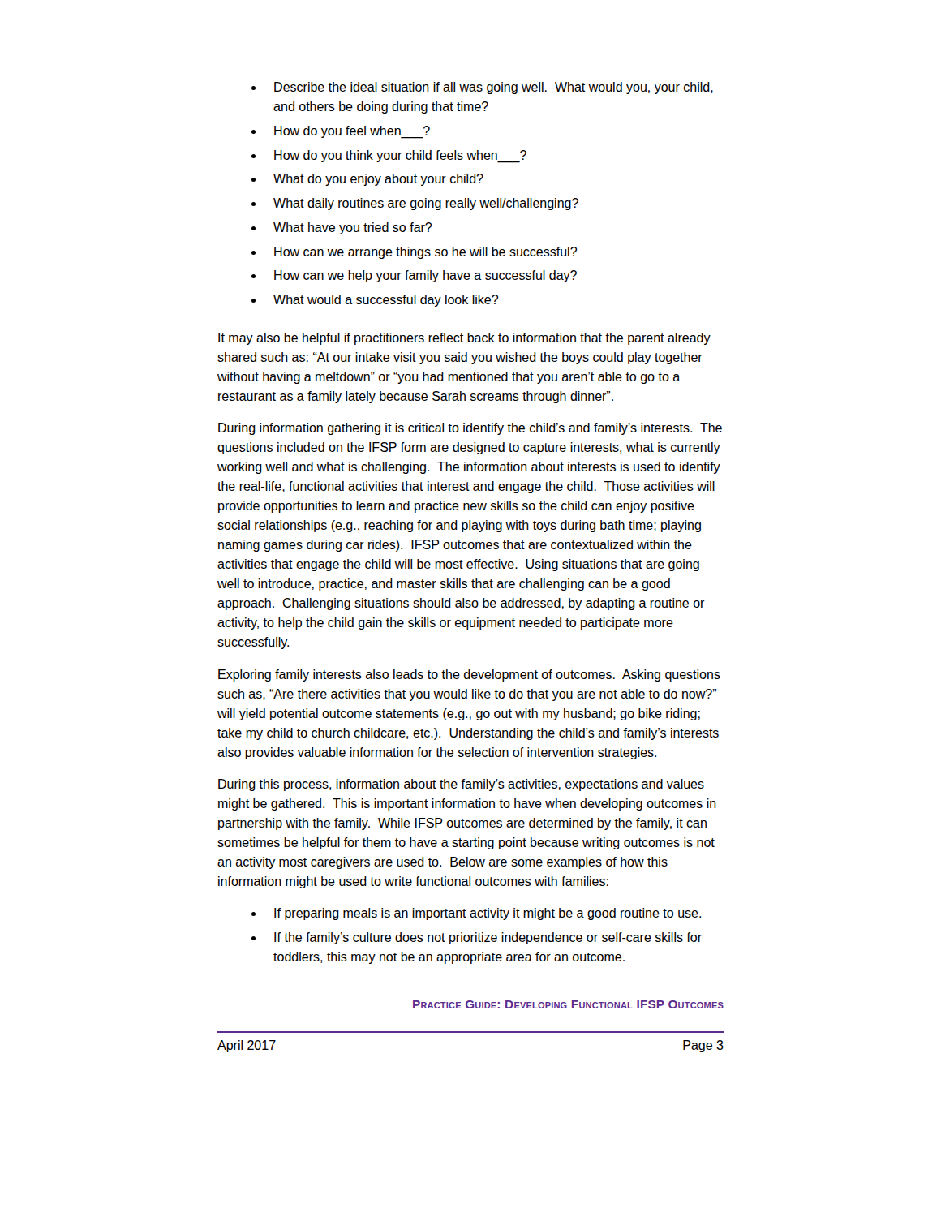Describe the ideal situation if all was going well. What would you, your child, and others be doing during that time?
How do you feel when___?
How do you think your child feels when___?
What do you enjoy about your child?
What daily routines are going really well/challenging?
What have you tried so far?
How can we arrange things so he will be successful?
How can we help your family have a successful day?
What would a successful day look like?
It may also be helpful if practitioners reflect back to information that the parent already shared such as: “At our intake visit you said you wished the boys could play together without having a meltdown” or “you had mentioned that you aren’t able to go to a restaurant as a family lately because Sarah screams through dinner”.
During information gathering it is critical to identify the child’s and family’s interests. The questions included on the IFSP form are designed to capture interests, what is currently working well and what is challenging. The information about interests is used to identify the real-life, functional activities that interest and engage the child. Those activities will provide opportunities to learn and practice new skills so the child can enjoy positive social relationships (e.g., reaching for and playing with toys during bath time; playing naming games during car rides). IFSP outcomes that are contextualized within the activities that engage the child will be most effective. Using situations that are going well to introduce, practice, and master skills that are challenging can be a good approach. Challenging situations should also be addressed, by adapting a routine or activity, to help the child gain the skills or equipment needed to participate more successfully.
Exploring family interests also leads to the development of outcomes. Asking questions such as, “Are there activities that you would like to do that you are not able to do now?” will yield potential outcome statements (e.g., go out with my husband; go bike riding; take my child to church childcare, etc.). Understanding the child’s and family’s interests also provides valuable information for the selection of intervention strategies.
During this process, information about the family’s activities, expectations and values might be gathered. This is important information to have when developing outcomes in partnership with the family. While IFSP outcomes are determined by the family, it can sometimes be helpful for them to have a starting point because writing outcomes is not an activity most caregivers are used to. Below are some examples of how this information might be used to write functional outcomes with families:
If preparing meals is an important activity it might be a good routine to use.
If the family’s culture does not prioritize independence or self-care skills for toddlers, this may not be an appropriate area for an outcome.
Practice Guide: Developing Functional IFSP Outcomes
April 2017
Page 3